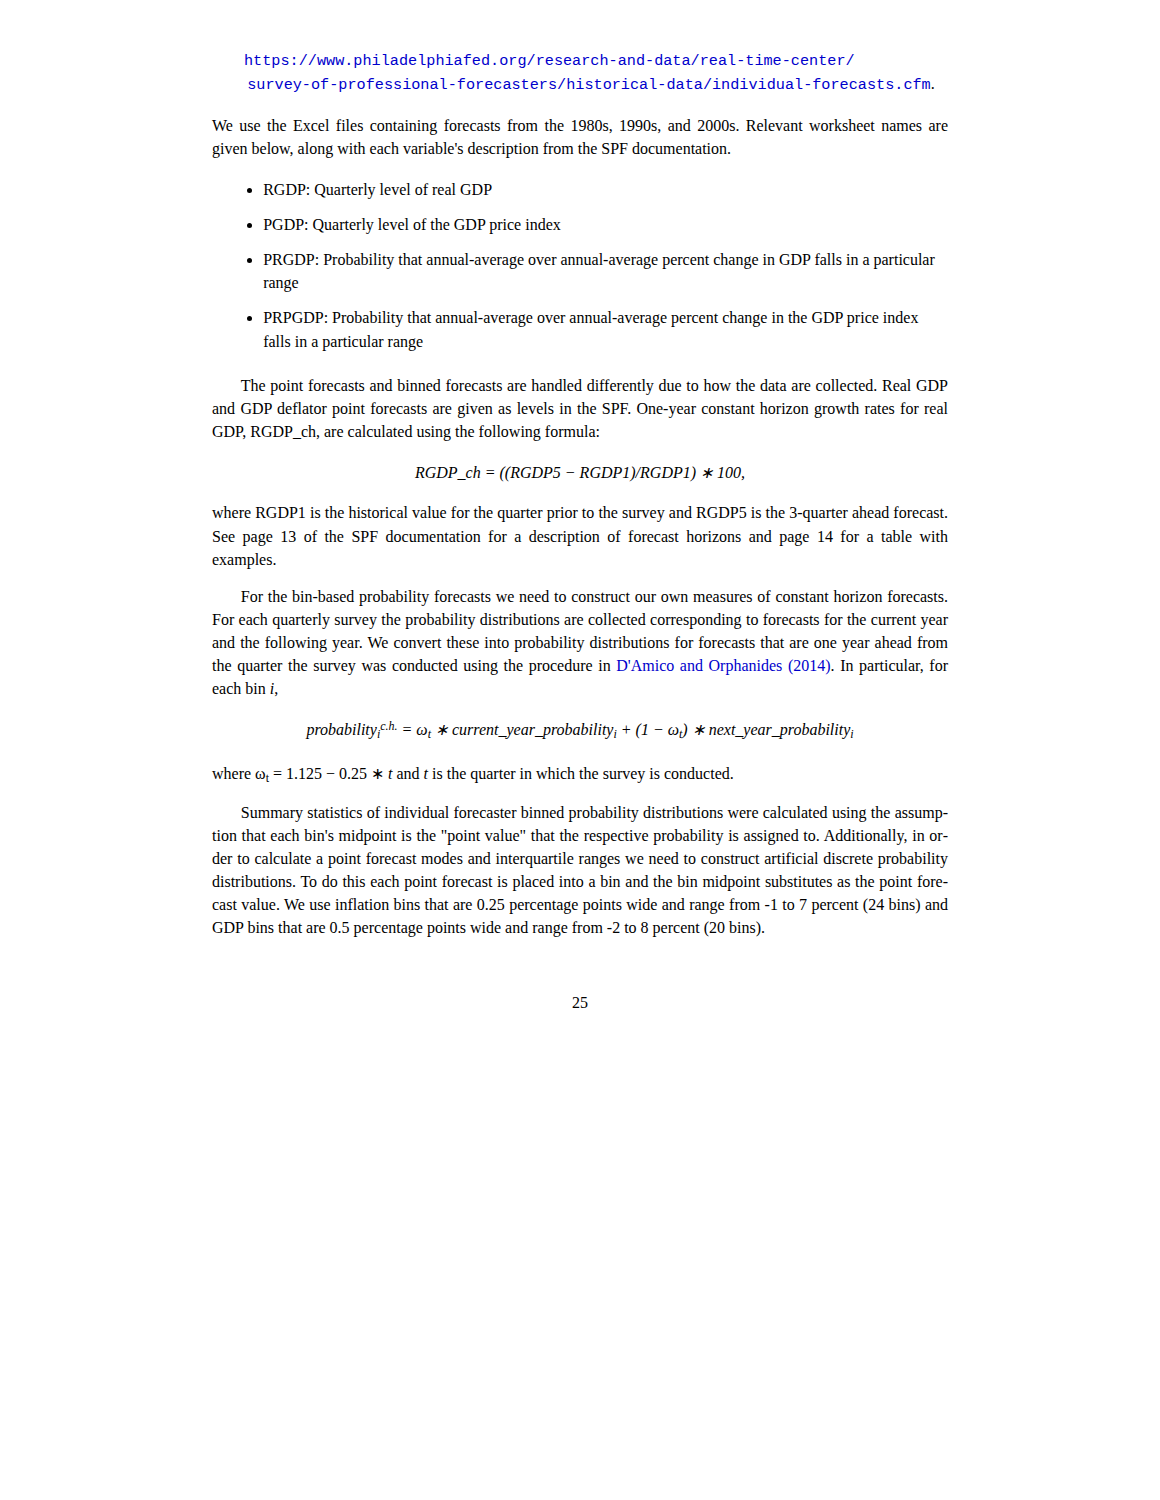https://www.philadelphiafed.org/research-and-data/real-time-center/
survey-of-professional-forecasters/historical-data/individual-forecasts.cfm.
We use the Excel files containing forecasts from the 1980s, 1990s, and 2000s. Relevant worksheet names are given below, along with each variable's description from the SPF documentation.
RGDP: Quarterly level of real GDP
PGDP: Quarterly level of the GDP price index
PRGDP: Probability that annual-average over annual-average percent change in GDP falls in a particular range
PRPGDP: Probability that annual-average over annual-average percent change in the GDP price index falls in a particular range
The point forecasts and binned forecasts are handled differently due to how the data are collected. Real GDP and GDP deflator point forecasts are given as levels in the SPF. One-year constant horizon growth rates for real GDP, RGDP_ch, are calculated using the following formula:
RGDP_ch = ((RGDP5 − RGDP1)/RGDP1) ∗ 100,
where RGDP1 is the historical value for the quarter prior to the survey and RGDP5 is the 3-quarter ahead forecast. See page 13 of the SPF documentation for a description of forecast horizons and page 14 for a table with examples.
For the bin-based probability forecasts we need to construct our own measures of constant horizon forecasts. For each quarterly survey the probability distributions are collected corresponding to forecasts for the current year and the following year. We convert these into probability distributions for forecasts that are one year ahead from the quarter the survey was conducted using the procedure in D'Amico and Orphanides (2014). In particular, for each bin i,
probabilityic.h. = ωt ∗ current_year_probabilityi + (1 − ωt) ∗ next_year_probabilityi
where ωt = 1.125 − 0.25 ∗ t and t is the quarter in which the survey is conducted.
Summary statistics of individual forecaster binned probability distributions were calculated using the assumption that each bin's midpoint is the "point value" that the respective probability is assigned to. Additionally, in order to calculate a point forecast modes and interquartile ranges we need to construct artificial discrete probability distributions. To do this each point forecast is placed into a bin and the bin midpoint substitutes as the point forecast value. We use inflation bins that are 0.25 percentage points wide and range from -1 to 7 percent (24 bins) and GDP bins that are 0.5 percentage points wide and range from -2 to 8 percent (20 bins).
25